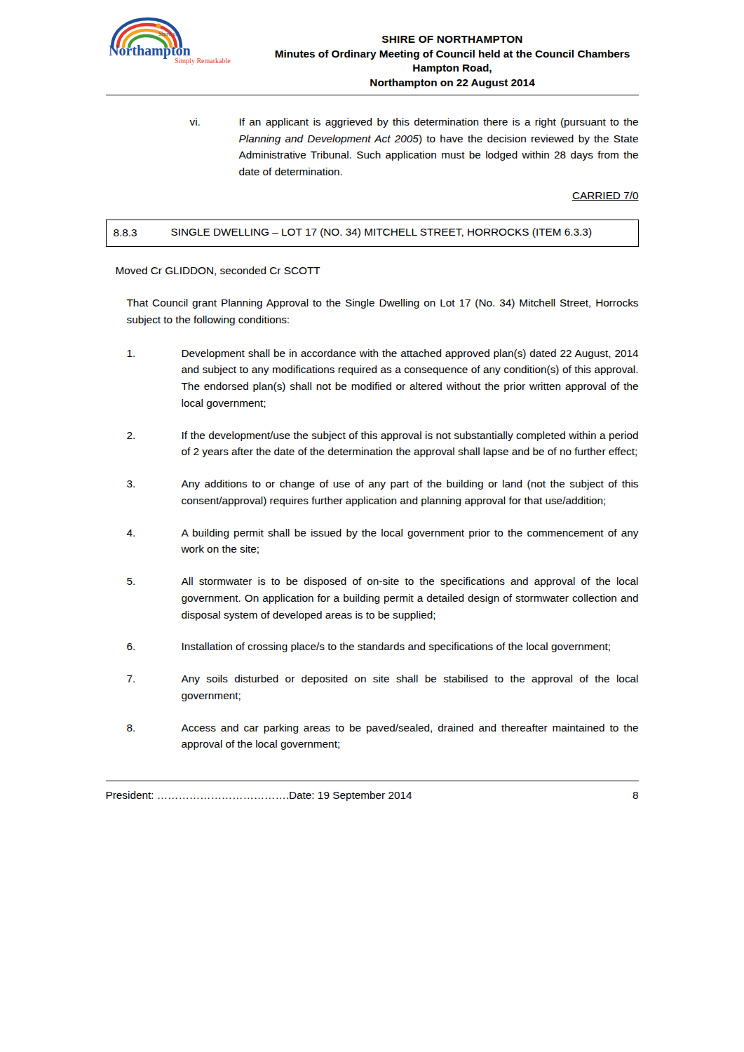Shire of Northampton Simply Remarkable
SHIRE OF NORTHAMPTON
Minutes of Ordinary Meeting of Council held at the Council Chambers Hampton Road,
Northampton on 22 August 2014
vi.
If an applicant is aggrieved by this determination there is a right (pursuant to the Planning and Development Act 2005) to have the decision reviewed by the State Administrative Tribunal. Such application must be lodged within 28 days from the date of determination.
CARRIED 7/0
8.8.3
SINGLE DWELLING – LOT 17 (NO. 34) MITCHELL STREET, HORROCKS (ITEM 6.3.3)
Moved Cr GLIDDON, seconded Cr SCOTT
That Council grant Planning Approval to the Single Dwelling on Lot 17 (No. 34) Mitchell Street, Horrocks subject to the following conditions:
1. Development shall be in accordance with the attached approved plan(s) dated 22 August, 2014 and subject to any modifications required as a consequence of any condition(s) of this approval. The endorsed plan(s) shall not be modified or altered without the prior written approval of the local government;
2. If the development/use the subject of this approval is not substantially completed within a period of 2 years after the date of the determination the approval shall lapse and be of no further effect;
3. Any additions to or change of use of any part of the building or land (not the subject of this consent/approval) requires further application and planning approval for that use/addition;
4. A building permit shall be issued by the local government prior to the commencement of any work on the site;
5. All stormwater is to be disposed of on-site to the specifications and approval of the local government. On application for a building permit a detailed design of stormwater collection and disposal system of developed areas is to be supplied;
6. Installation of crossing place/s to the standards and specifications of the local government;
7. Any soils disturbed or deposited on site shall be stabilised to the approval of the local government;
8. Access and car parking areas to be paved/sealed, drained and thereafter maintained to the approval of the local government;
President: ……………………………….Date: 19 September 2014
8